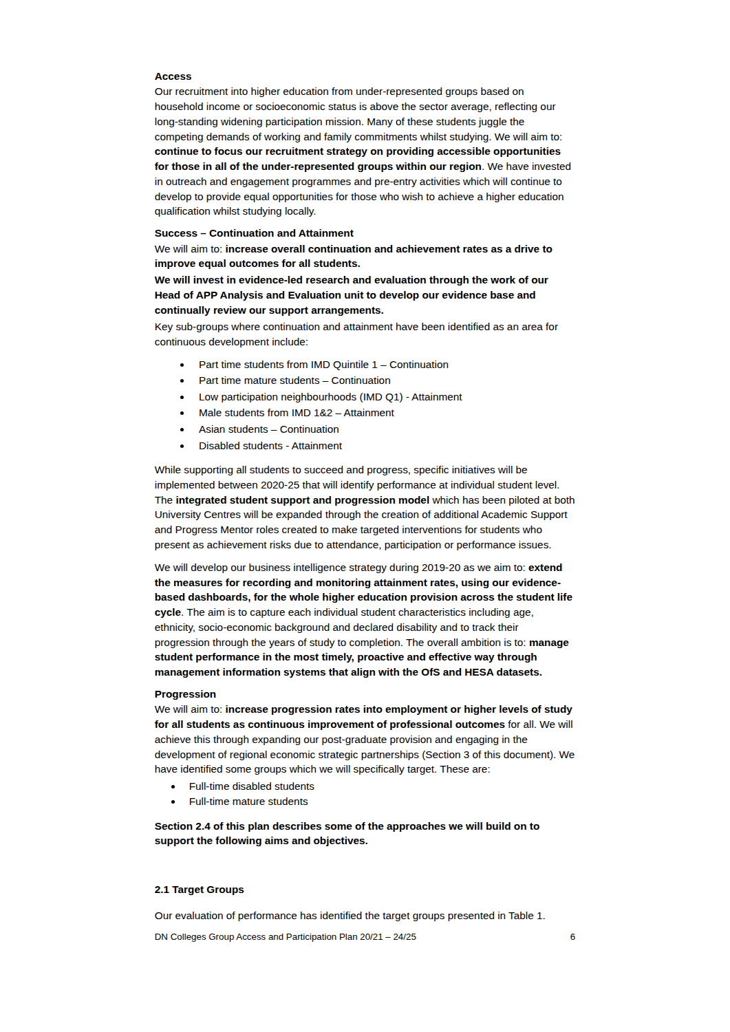Access
Our recruitment into higher education from under-represented groups based on household income or socioeconomic status is above the sector average, reflecting our long-standing widening participation mission. Many of these students juggle the competing demands of working and family commitments whilst studying. We will aim to: continue to focus our recruitment strategy on providing accessible opportunities for those in all of the under-represented groups within our region. We have invested in outreach and engagement programmes and pre-entry activities which will continue to develop to provide equal opportunities for those who wish to achieve a higher education qualification whilst studying locally.
Success – Continuation and Attainment
We will aim to: increase overall continuation and achievement rates as a drive to improve equal outcomes for all students.
We will invest in evidence-led research and evaluation through the work of our Head of APP Analysis and Evaluation unit to develop our evidence base and continually review our support arrangements.
Key sub-groups where continuation and attainment have been identified as an area for continuous development include:
Part time students from IMD Quintile 1 – Continuation
Part time mature students – Continuation
Low participation neighbourhoods (IMD Q1) - Attainment
Male students from IMD 1&2 – Attainment
Asian students – Continuation
Disabled students - Attainment
While supporting all students to succeed and progress, specific initiatives will be implemented between 2020-25 that will identify performance at individual student level. The integrated student support and progression model which has been piloted at both University Centres will be expanded through the creation of additional Academic Support and Progress Mentor roles created to make targeted interventions for students who present as achievement risks due to attendance, participation or performance issues.
We will develop our business intelligence strategy during 2019-20 as we aim to: extend the measures for recording and monitoring attainment rates, using our evidence-based dashboards, for the whole higher education provision across the student life cycle. The aim is to capture each individual student characteristics including age, ethnicity, socio-economic background and declared disability and to track their progression through the years of study to completion. The overall ambition is to: manage student performance in the most timely, proactive and effective way through management information systems that align with the OfS and HESA datasets.
Progression
We will aim to: increase progression rates into employment or higher levels of study for all students as continuous improvement of professional outcomes for all. We will achieve this through expanding our post-graduate provision and engaging in the development of regional economic strategic partnerships (Section 3 of this document). We have identified some groups which we will specifically target. These are:
Full-time disabled students
Full-time mature students
Section 2.4 of this plan describes some of the approaches we will build on to support the following aims and objectives.
2.1 Target Groups
Our evaluation of performance has identified the target groups presented in Table 1.
DN Colleges Group Access and Participation Plan 20/21 – 24/25 6